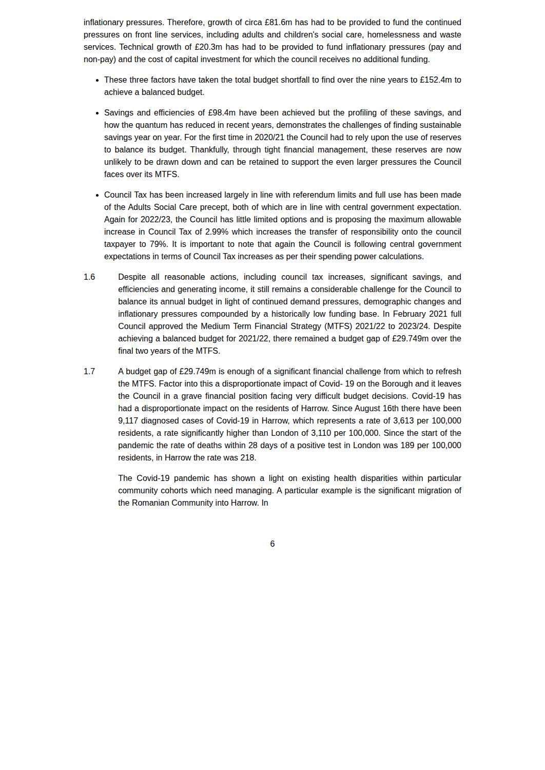inflationary pressures. Therefore, growth of circa £81.6m has had to be provided to fund the continued pressures on front line services, including adults and children's social care, homelessness and waste services. Technical growth of £20.3m has had to be provided to fund inflationary pressures (pay and non-pay) and the cost of capital investment for which the council receives no additional funding.
These three factors have taken the total budget shortfall to find over the nine years to £152.4m to achieve a balanced budget.
Savings and efficiencies of £98.4m have been achieved but the profiling of these savings, and how the quantum has reduced in recent years, demonstrates the challenges of finding sustainable savings year on year. For the first time in 2020/21 the Council had to rely upon the use of reserves to balance its budget. Thankfully, through tight financial management, these reserves are now unlikely to be drawn down and can be retained to support the even larger pressures the Council faces over its MTFS.
Council Tax has been increased largely in line with referendum limits and full use has been made of the Adults Social Care precept, both of which are in line with central government expectation. Again for 2022/23, the Council has little limited options and is proposing the maximum allowable increase in Council Tax of 2.99% which increases the transfer of responsibility onto the council taxpayer to 79%. It is important to note that again the Council is following central government expectations in terms of Council Tax increases as per their spending power calculations.
1.6
Despite all reasonable actions, including council tax increases, significant savings, and efficiencies and generating income, it still remains a considerable challenge for the Council to balance its annual budget in light of continued demand pressures, demographic changes and inflationary pressures compounded by a historically low funding base. In February 2021 full Council approved the Medium Term Financial Strategy (MTFS) 2021/22 to 2023/24. Despite achieving a balanced budget for 2021/22, there remained a budget gap of £29.749m over the final two years of the MTFS.
1.7
A budget gap of £29.749m is enough of a significant financial challenge from which to refresh the MTFS. Factor into this a disproportionate impact of Covid- 19 on the Borough and it leaves the Council in a grave financial position facing very difficult budget decisions. Covid-19 has had a disproportionate impact on the residents of Harrow. Since August 16th there have been 9,117 diagnosed cases of Covid-19 in Harrow, which represents a rate of 3,613 per 100,000 residents, a rate significantly higher than London of 3,110 per 100,000. Since the start of the pandemic the rate of deaths within 28 days of a positive test in London was 189 per 100,000 residents, in Harrow the rate was 218.
The Covid-19 pandemic has shown a light on existing health disparities within particular community cohorts which need managing. A particular example is the significant migration of the Romanian Community into Harrow. In
6